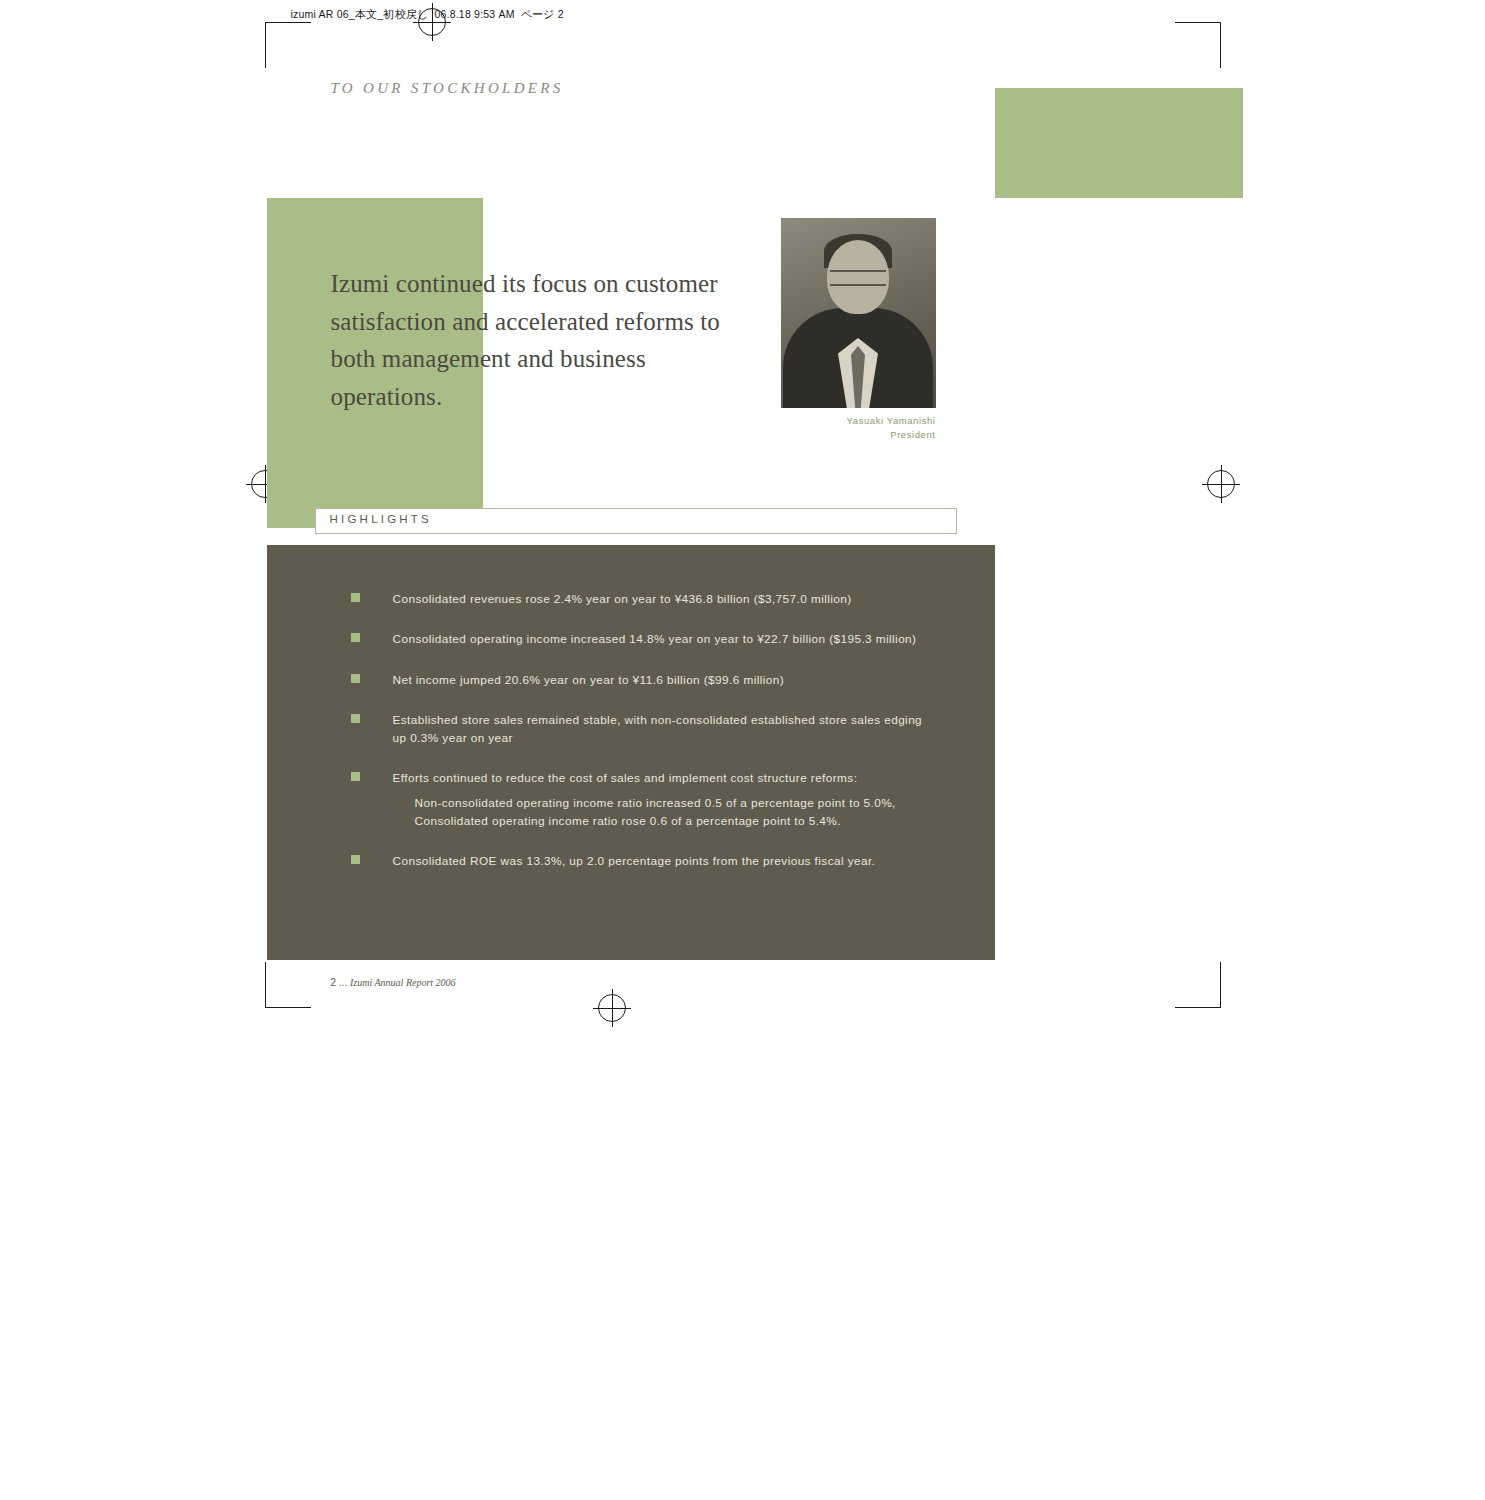izumi AR 06_本文_初校戻し 06.8.18 9:53 AM ページ 2
To Our Stockholders
Izumi continued its focus on customer satisfaction and accelerated reforms to both management and business operations.
Yasuaki Yamanishi
President
HIGHLIGHTS
Consolidated revenues rose 2.4% year on year to ¥436.8 billion ($3,757.0 million)
Consolidated operating income increased 14.8% year on year to ¥22.7 billion ($195.3 million)
Net income jumped 20.6% year on year to ¥11.6 billion ($99.6 million)
Established store sales remained stable, with non-consolidated established store sales edging up 0.3% year on year
Efforts continued to reduce the cost of sales and implement cost structure reforms: Non-consolidated operating income ratio increased 0.5 of a percentage point to 5.0%, Consolidated operating income ratio rose 0.6 of a percentage point to 5.4%.
Consolidated ROE was 13.3%, up 2.0 percentage points from the previous fiscal year.
2 ... Izumi Annual Report 2006